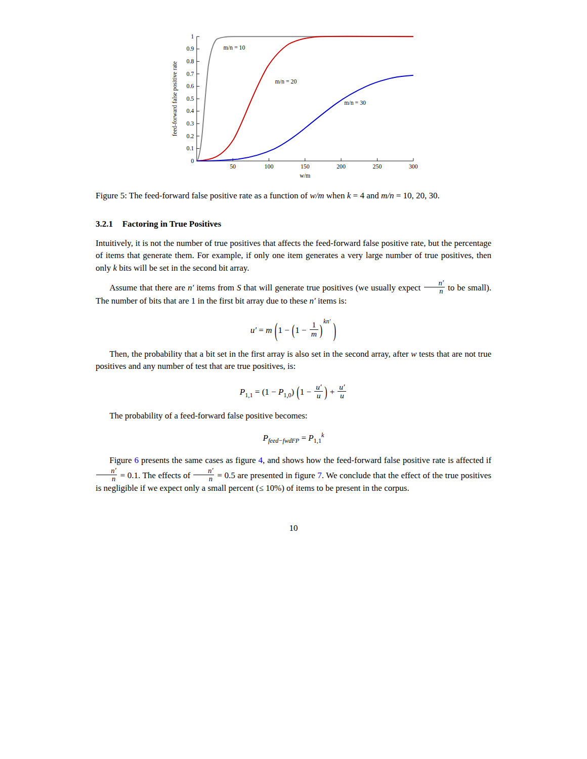0 0.1 0.2 0.3 0.4 0.5 0.6 0.7 0.8 0.9 1 50 100 150 200 250 300 w/m feed-forward false positive rate m/n = 10 m/n = 20 m/n = 30
Figure 5: The feed-forward false positive rate as a function of w/m when k = 4 and m/n = 10, 20, 30.
3.2.1 Factoring in True Positives
Intuitively, it is not the number of true positives that affects the feed-forward false positive rate, but the percentage of items that generate them. For example, if only one item generates a very large number of true positives, then only k bits will be set in the second bit array.
Assume that there are n′ items from S that will generate true positives (we usually expect n′n to be small). The number of bits that are 1 in the first bit array due to these n′ items is:
u′ = m (1 − (1 − 1 m) kn′ )
Then, the probability that a bit set in the first array is also set in the second array, after w tests that are not true positives and any number of test that are true positives, is:
P1,1 = (1 − P1,0) (1 − u′u) + u′u
The probability of a feed-forward false positive becomes:
Pfeed−fwdFP = P1,1k
Figure 6 presents the same cases as figure 4, and shows how the feed-forward false positive rate is affected if n′n = 0.1. The effects of n′n = 0.5 are presented in figure 7. We conclude that the effect of the true positives is negligible if we expect only a small percent (≤ 10%) of items to be present in the corpus.
10